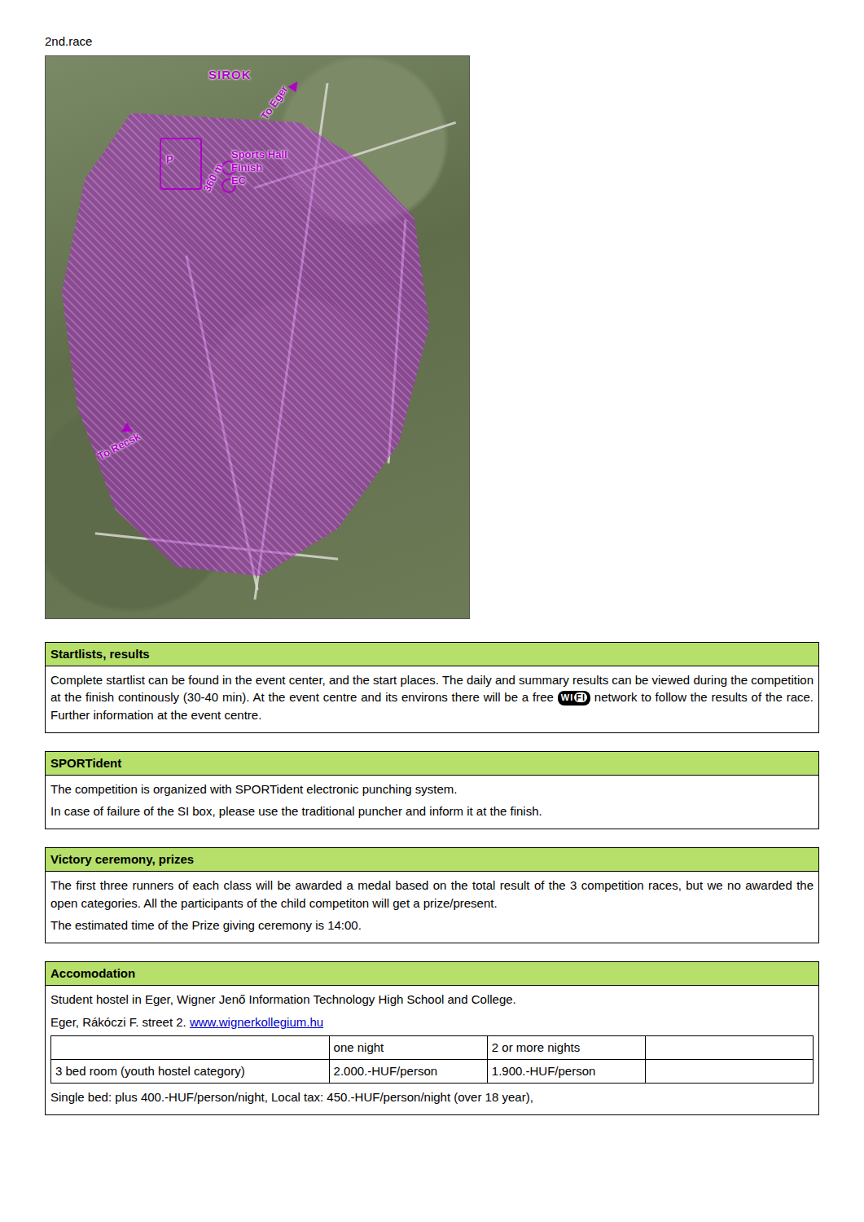2nd.race
SIROK To Eger To Recsk P 360 m Sports Hall Finish EC
Startlists, results
Complete startlist can be found in the event center, and the start places. The daily and summary results can be viewed during the competition at the finish continously (30-40 min). At the event centre and its environs there will be a free WIFI network to follow the results of the race. Further information at the event centre.
SPORTident
The competition is organized with SPORTident electronic punching system.
In case of failure of the SI box, please use the traditional puncher and inform it at the finish.
Victory ceremony, prizes
The first three runners of each class will be awarded a medal based on the total result of the 3 competition races, but we no awarded the open categories. All the participants of the child competiton will get a prize/present.
The estimated time of the Prize giving ceremony is 14:00.
Accomodation
Student hostel in Eger, Wigner Jenő Information Technology High School and College.
Eger, Rákóczi F. street 2. www.wignerkollegium.hu
| | one night | 2 or more nights | |
| 3 bed room (youth hostel category) | 2.000.-HUF/person | 1.900.-HUF/person | |
Single bed: plus 400.-HUF/person/night, Local tax: 450.-HUF/person/night (over 18 year),